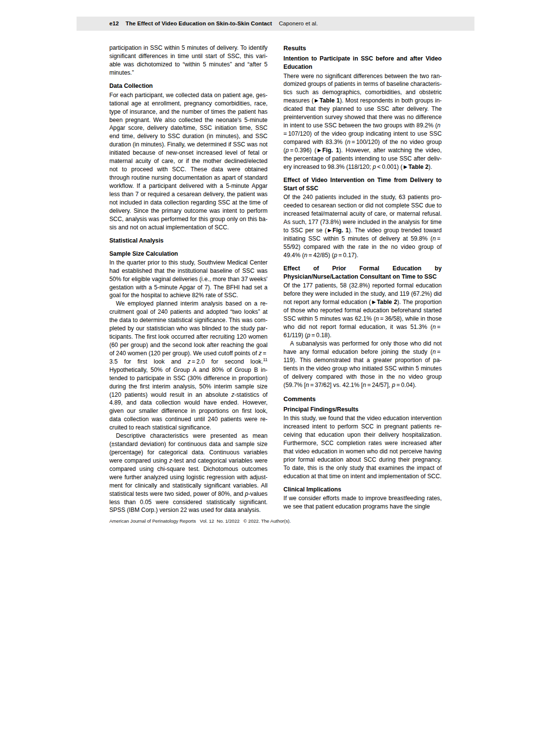e12 The Effect of Video Education on Skin-to-Skin ContactCaponero et al.
participation in SSC within 5 minutes of delivery. To identify significant differences in time until start of SSC, this variable was dichotomized to “within 5 minutes” and “after 5 minutes.”
Data Collection
For each participant, we collected data on patient age, gestational age at enrollment, pregnancy comorbidities, race, type of insurance, and the number of times the patient has been pregnant. We also collected the neonate's 5-minute Apgar score, delivery date/time, SSC initiation time, SSC end time, delivery to SSC duration (in minutes), and SSC duration (in minutes). Finally, we determined if SSC was not initiated because of new-onset increased level of fetal or maternal acuity of care, or if the mother declined/elected not to proceed with SCC. These data were obtained through routine nursing documentation as apart of standard workflow. If a participant delivered with a 5-minute Apgar less than 7 or required a cesarean delivery, the patient was not included in data collection regarding SSC at the time of delivery. Since the primary outcome was intent to perform SCC, analysis was performed for this group only on this basis and not on actual implementation of SCC.
Statistical Analysis
Sample Size Calculation
In the quarter prior to this study, Southview Medical Center had established that the institutional baseline of SSC was 50% for eligible vaginal deliveries (i.e., more than 37 weeks' gestation with a 5-minute Apgar of 7). The BFHI had set a goal for the hospital to achieve 82% rate of SSC.
We employed planned interim analysis based on a recruitment goal of 240 patients and adopted “two looks” at the data to determine statistical significance. This was completed by our statistician who was blinded to the study participants. The first look occurred after recruiting 120 women (60 per group) and the second look after reaching the goal of 240 women (120 per group). We used cutoff points of z = 3.5 for first look and z = 2.0 for second look.11 Hypothetically, 50% of Group A and 80% of Group B intended to participate in SSC (30% difference in proportion) during the first interim analysis, 50% interim sample size (120 patients) would result in an absolute z-statistics of 4.89, and data collection would have ended. However, given our smaller difference in proportions on first look, data collection was continued until 240 patients were recruited to reach statistical significance.
Descriptive characteristics were presented as mean (±standard deviation) for continuous data and sample size (percentage) for categorical data. Continuous variables were compared using z-test and categorical variables were compared using chi-square test. Dichotomous outcomes were further analyzed using logistic regression with adjustment for clinically and statistically significant variables. All statistical tests were two sided, power of 80%, and p-values less than 0.05 were considered statistically significant. SPSS (IBM Corp.) version 22 was used for data analysis.
Results
Intention to Participate in SSC before and after Video Education
There were no significant differences between the two randomized groups of patients in terms of baseline characteristics such as demographics, comorbidities, and obstetric measures (►Table 1). Most respondents in both groups indicated that they planned to use SSC after delivery. The preintervention survey showed that there was no difference in intent to use SSC between the two groups with 89.2% (n = 107/120) of the video group indicating intent to use SSC compared with 83.3% (n = 100/120) of the no video group (p = 0.396) (►Fig. 1). However, after watching the video, the percentage of patients intending to use SSC after delivery increased to 98.3% (118/120; p < 0.001) (►Table 2).
Effect of Video Intervention on Time from Delivery to Start of SSC
Of the 240 patients included in the study, 63 patients proceeded to cesarean section or did not complete SSC due to increased fetal/maternal acuity of care, or maternal refusal. As such, 177 (73.8%) were included in the analysis for time to SSC per se (►Fig. 1). The video group trended toward initiating SSC within 5 minutes of delivery at 59.8% (n = 55/92) compared with the rate in the no video group of 49.4% (n = 42/85) (p = 0.17).
Effect of Prior Formal Education by Physician/Nurse/Lactation Consultant on Time to SSC
Of the 177 patients, 58 (32.8%) reported formal education before they were included in the study, and 119 (67.2%) did not report any formal education (►Table 2). The proportion of those who reported formal education beforehand started SSC within 5 minutes was 62.1% (n = 36/58), while in those who did not report formal education, it was 51.3% (n = 61/119) (p = 0.18).
A subanalysis was performed for only those who did not have any formal education before joining the study (n = 119). This demonstrated that a greater proportion of patients in the video group who initiated SSC within 5 minutes of delivery compared with those in the no video group (59.7% [n = 37/62] vs. 42.1% [n = 24/57], p = 0.04).
Comments
Principal Findings/Results
In this study, we found that the video education intervention increased intent to perform SCC in pregnant patients receiving that education upon their delivery hospitalization. Furthermore, SCC completion rates were increased after that video education in women who did not perceive having prior formal education about SCC during their pregnancy. To date, this is the only study that examines the impact of education at that time on intent and implementation of SCC.
Clinical Implications
If we consider efforts made to improve breastfeeding rates, we see that patient education programs have the single
American Journal of Perinatology Reports Vol. 12 No. 1/2022 © 2022. The Author(s).